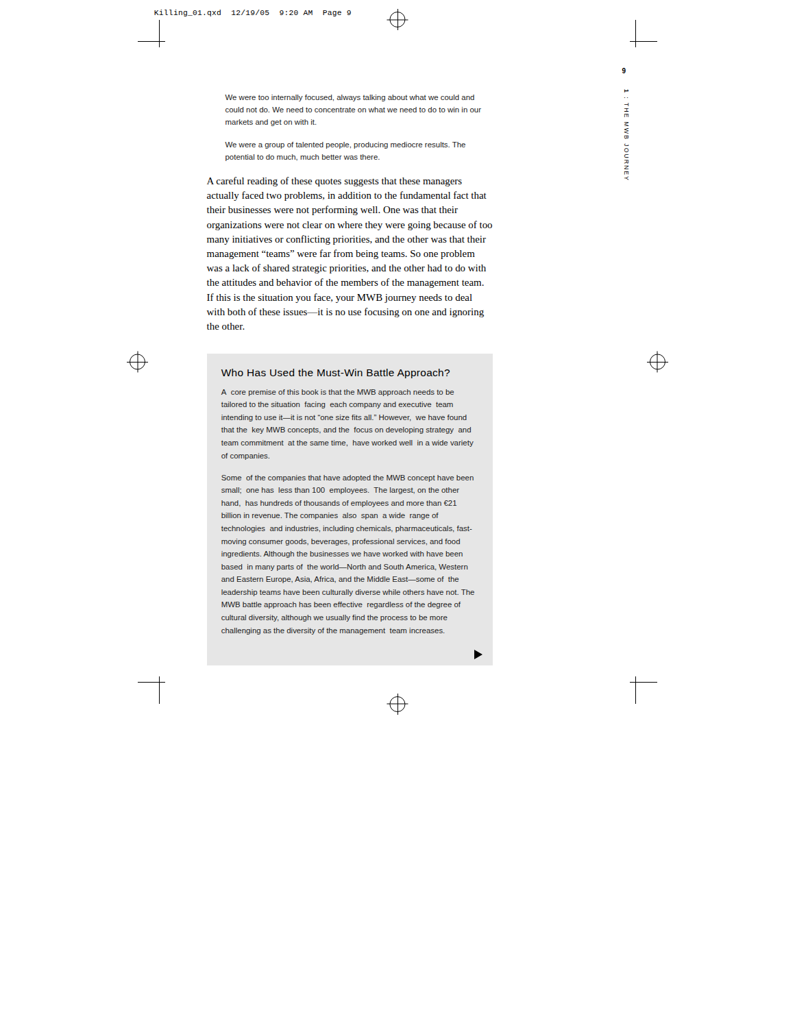Killing_01.qxd 12/19/05 9:20 AM Page 9
9
1 : THE MWB JOURNEY
We were too internally focused, always talking about what we could and could not do. We need to concentrate on what we need to do to win in our markets and get on with it.
We were a group of talented people, producing mediocre results. The potential to do much, much better was there.
A careful reading of these quotes suggests that these managers actually faced two problems, in addition to the fundamental fact that their businesses were not performing well. One was that their organizations were not clear on where they were going because of too many initiatives or conflicting priorities, and the other was that their management “teams” were far from being teams. So one problem was a lack of shared strategic priorities, and the other had to do with the attitudes and behavior of the members of the management team. If this is the situation you face, your MWB journey needs to deal with both of these issues—it is no use focusing on one and ignoring the other.
Who Has Used the Must-Win Battle Approach?
A core premise of this book is that the MWB approach needs to be tailored to the situation facing each company and executive team intending to use it—it is not “one size fits all.” However, we have found that the key MWB concepts, and the focus on developing strategy and team commitment at the same time, have worked well in a wide variety of companies.
Some of the companies that have adopted the MWB concept have been small; one has less than 100 employees. The largest, on the other hand, has hundreds of thousands of employees and more than €21 billion in revenue. The companies also span a wide range of technologies and industries, including chemicals, pharmaceuticals, fast-moving consumer goods, beverages, professional services, and food ingredients. Although the businesses we have worked with have been based in many parts of the world—North and South America, Western and Eastern Europe, Asia, Africa, and the Middle East—some of the leadership teams have been culturally diverse while others have not. The MWB battle approach has been effective regardless of the degree of cultural diversity, although we usually find the process to be more challenging as the diversity of the management team increases.